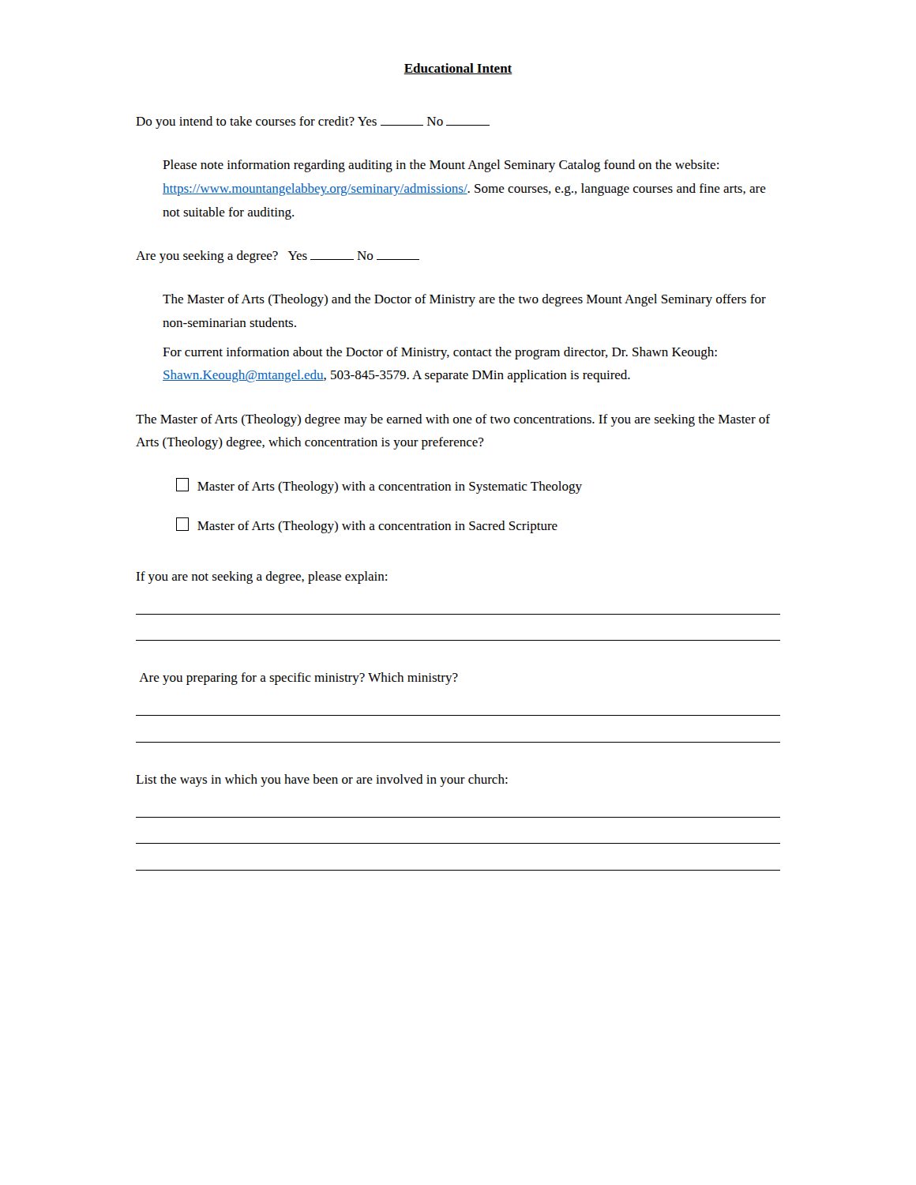Educational Intent
Do you intend to take courses for credit? Yes No
Please note information regarding auditing in the Mount Angel Seminary Catalog found on the website: https://www.mountangelabbey.org/seminary/admissions/. Some courses, e.g., language courses and fine arts, are not suitable for auditing.
Are you seeking a degree? Yes No
The Master of Arts (Theology) and the Doctor of Ministry are the two degrees Mount Angel Seminary offers for non-seminarian students.
For current information about the Doctor of Ministry, contact the program director, Dr. Shawn Keough: Shawn.Keough@mtangel.edu, 503-845-3579. A separate DMin application is required.
The Master of Arts (Theology) degree may be earned with one of two concentrations. If you are seeking the Master of Arts (Theology) degree, which concentration is your preference?
Master of Arts (Theology) with a concentration in Systematic Theology
Master of Arts (Theology) with a concentration in Sacred Scripture
If you are not seeking a degree, please explain:
Are you preparing for a specific ministry? Which ministry?
List the ways in which you have been or are involved in your church: